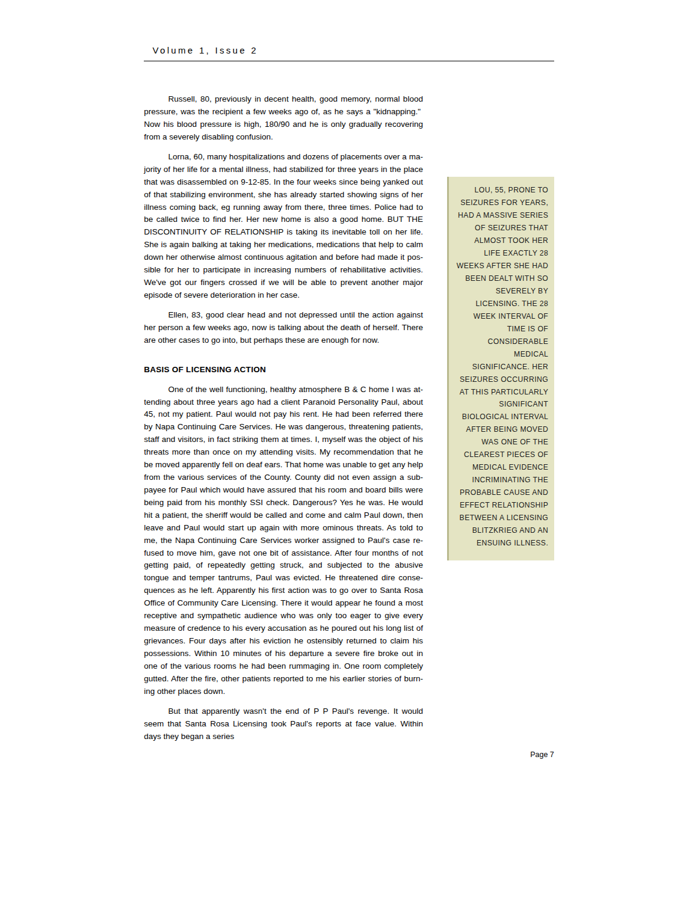Volume 1, Issue 2
Russell, 80, previously in decent health, good memory, normal blood pressure, was the recipient a few weeks ago of, as he says a "kidnapping." Now his blood pressure is high, 180/90 and he is only gradually recovering from a severely disabling confusion.
Lorna, 60, many hospitalizations and dozens of placements over a majority of her life for a mental illness, had stabilized for three years in the place that was disassembled on 9-12-85. In the four weeks since being yanked out of that stabilizing environment, she has already started showing signs of her illness coming back, eg running away from there, three times. Police had to be called twice to find her. Her new home is also a good home. BUT THE DISCONTINUITY OF RELATIONSHIP is taking its inevitable toll on her life. She is again balking at taking her medications, medications that help to calm down her otherwise almost continuous agitation and before had made it possible for her to participate in increasing numbers of rehabilitative activities. We've got our fingers crossed if we will be able to prevent another major episode of severe deterioration in her case.
Ellen, 83, good clear head and not depressed until the action against her person a few weeks ago, now is talking about the death of herself. There are other cases to go into, but perhaps these are enough for now.
BASIS OF LICENSING ACTION
One of the well functioning, healthy atmosphere B & C home I was attending about three years ago had a client Paranoid Personality Paul, about 45, not my patient. Paul would not pay his rent. He had been referred there by Napa Continuing Care Services. He was dangerous, threatening patients, staff and visitors, in fact striking them at times. I, myself was the object of his threats more than once on my attending visits. My recommendation that he be moved apparently fell on deaf ears. That home was unable to get any help from the various services of the County. County did not even assign a sub-payee for Paul which would have assured that his room and board bills were being paid from his monthly SSI check. Dangerous? Yes he was. He would hit a patient, the sheriff would be called and come and calm Paul down, then leave and Paul would start up again with more ominous threats. As told to me, the Napa Continuing Care Services worker assigned to Paul's case refused to move him, gave not one bit of assistance. After four months of not getting paid, of repeatedly getting struck, and subjected to the abusive tongue and temper tantrums, Paul was evicted. He threatened dire consequences as he left. Apparently his first action was to go over to Santa Rosa Office of Community Care Licensing. There it would appear he found a most receptive and sympathetic audience who was only too eager to give every measure of credence to his every accusation as he poured out his long list of grievances. Four days after his eviction he ostensibly returned to claim his possessions. Within 10 minutes of his departure a severe fire broke out in one of the various rooms he had been rummaging in. One room completely gutted. After the fire, other patients reported to me his earlier stories of burning other places down.
But that apparently wasn't the end of P P Paul's revenge. It would seem that Santa Rosa Licensing took Paul's reports at face value. Within days they began a series
Lou, 55, prone to seizures for years, had a massive series of seizures that almost took her life exactly 28 weeks after she had been dealt with so severely by Licensing. The 28 week interval of time is of considerable medical significance. Her seizures occurring at this particularly significant biological interval after being moved was one of the clearest pieces of medical evidence incriminating the probable cause and effect relationship between a Licensing blitzkrieg and an ensuing illness.
Page 7